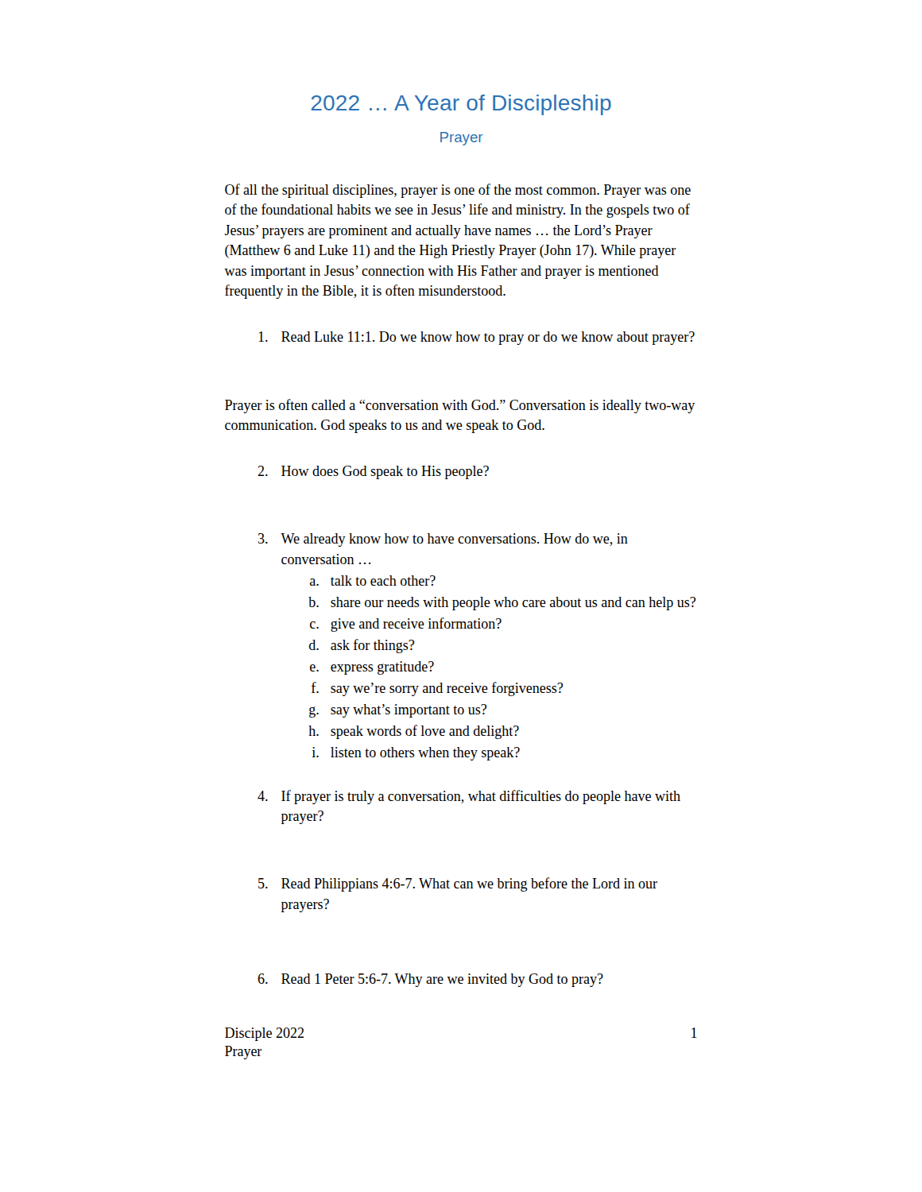2022 … A Year of Discipleship
Prayer
Of all the spiritual disciplines, prayer is one of the most common. Prayer was one of the foundational habits we see in Jesus’ life and ministry. In the gospels two of Jesus’ prayers are prominent and actually have names … the Lord’s Prayer (Matthew 6 and Luke 11) and the High Priestly Prayer (John 17). While prayer was important in Jesus’ connection with His Father and prayer is mentioned frequently in the Bible, it is often misunderstood.
Read Luke 11:1. Do we know how to pray or do we know about prayer?
Prayer is often called a “conversation with God.” Conversation is ideally two-way communication. God speaks to us and we speak to God.
How does God speak to His people?
We already know how to have conversations. How do we, in conversation …
talk to each other?
share our needs with people who care about us and can help us?
give and receive information?
ask for things?
express gratitude?
say we’re sorry and receive forgiveness?
say what’s important to us?
speak words of love and delight?
listen to others when they speak?
If prayer is truly a conversation, what difficulties do people have with prayer?
Read Philippians 4:6-7. What can we bring before the Lord in our prayers?
Read 1 Peter 5:6-7. Why are we invited by God to pray?
Disciple 2022
Prayer
1